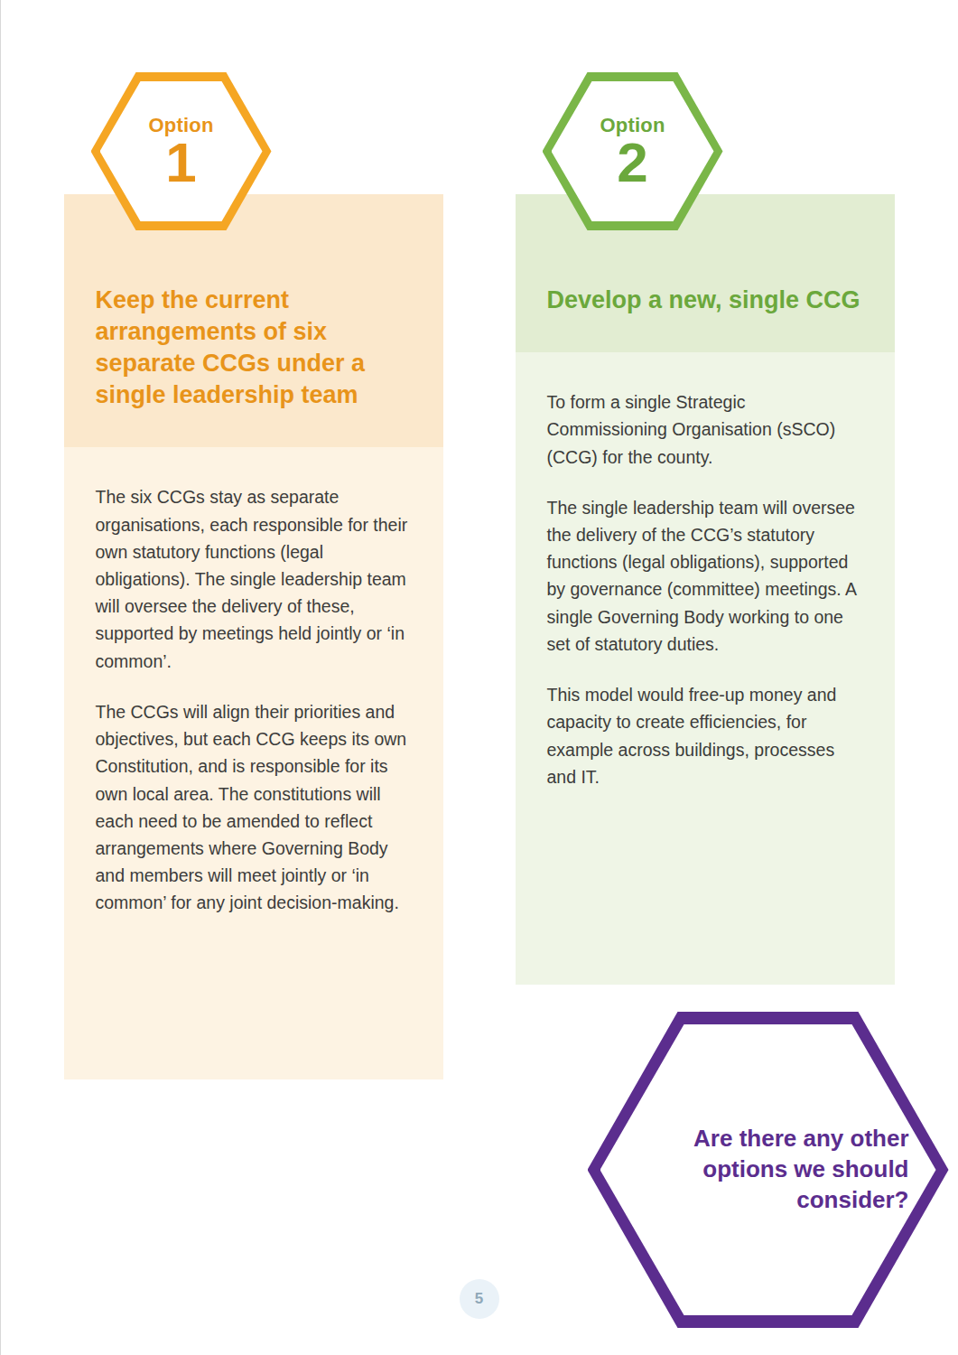Option 1
Keep the current arrangements of six separate CCGs under a single leadership team
The six CCGs stay as separate organisations, each responsible for their own statutory functions (legal obligations). The single leadership team will oversee the delivery of these, supported by meetings held jointly or ‘in common’.
The CCGs will align their priorities and objectives, but each CCG keeps its own Constitution, and is responsible for its own local area. The constitutions will each need to be amended to reflect arrangements where Governing Body and members will meet jointly or ‘in common’ for any joint decision-making.
Option 2
Develop a new, single CCG
To form a single Strategic Commissioning Organisation (sSCO) (CCG) for the county.
The single leadership team will oversee the delivery of the CCG’s statutory functions (legal obligations), supported by governance (committee) meetings. A single Governing Body working to one set of statutory duties.
This model would free-up money and capacity to create efficiencies, for example across buildings, processes and IT.
Are there any other options we should consider?
5